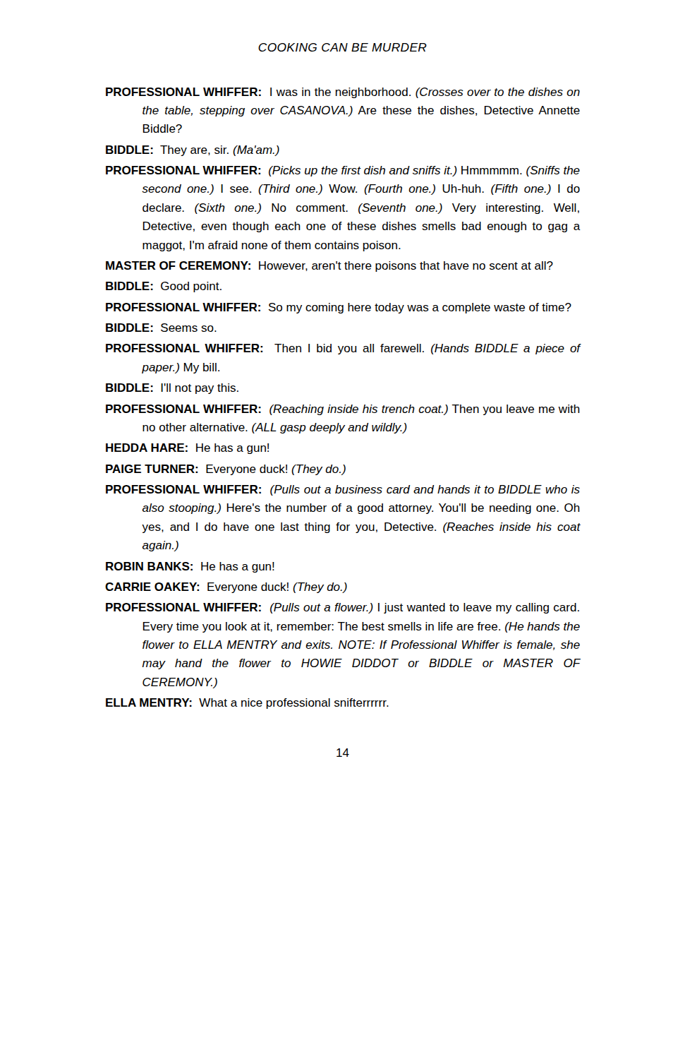COOKING CAN BE MURDER
PROFESSIONAL WHIFFER: I was in the neighborhood. (Crosses over to the dishes on the table, stepping over CASANOVA.) Are these the dishes, Detective Annette Biddle?
BIDDLE: They are, sir. (Ma'am.)
PROFESSIONAL WHIFFER: (Picks up the first dish and sniffs it.) Hmmmmm. (Sniffs the second one.) I see. (Third one.) Wow. (Fourth one.) Uh-huh. (Fifth one.) I do declare. (Sixth one.) No comment. (Seventh one.) Very interesting. Well, Detective, even though each one of these dishes smells bad enough to gag a maggot, I'm afraid none of them contains poison.
MASTER OF CEREMONY: However, aren't there poisons that have no scent at all?
BIDDLE: Good point.
PROFESSIONAL WHIFFER: So my coming here today was a complete waste of time?
BIDDLE: Seems so.
PROFESSIONAL WHIFFER: Then I bid you all farewell. (Hands BIDDLE a piece of paper.) My bill.
BIDDLE: I'll not pay this.
PROFESSIONAL WHIFFER: (Reaching inside his trench coat.) Then you leave me with no other alternative. (ALL gasp deeply and wildly.)
HEDDA HARE: He has a gun!
PAIGE TURNER: Everyone duck! (They do.)
PROFESSIONAL WHIFFER: (Pulls out a business card and hands it to BIDDLE who is also stooping.) Here's the number of a good attorney. You'll be needing one. Oh yes, and I do have one last thing for you, Detective. (Reaches inside his coat again.)
ROBIN BANKS: He has a gun!
CARRIE OAKEY: Everyone duck! (They do.)
PROFESSIONAL WHIFFER: (Pulls out a flower.) I just wanted to leave my calling card. Every time you look at it, remember: The best smells in life are free. (He hands the flower to ELLA MENTRY and exits. NOTE: If Professional Whiffer is female, she may hand the flower to HOWIE DIDDOT or BIDDLE or MASTER OF CEREMONY.)
ELLA MENTRY: What a nice professional snifterrrrrr.
14